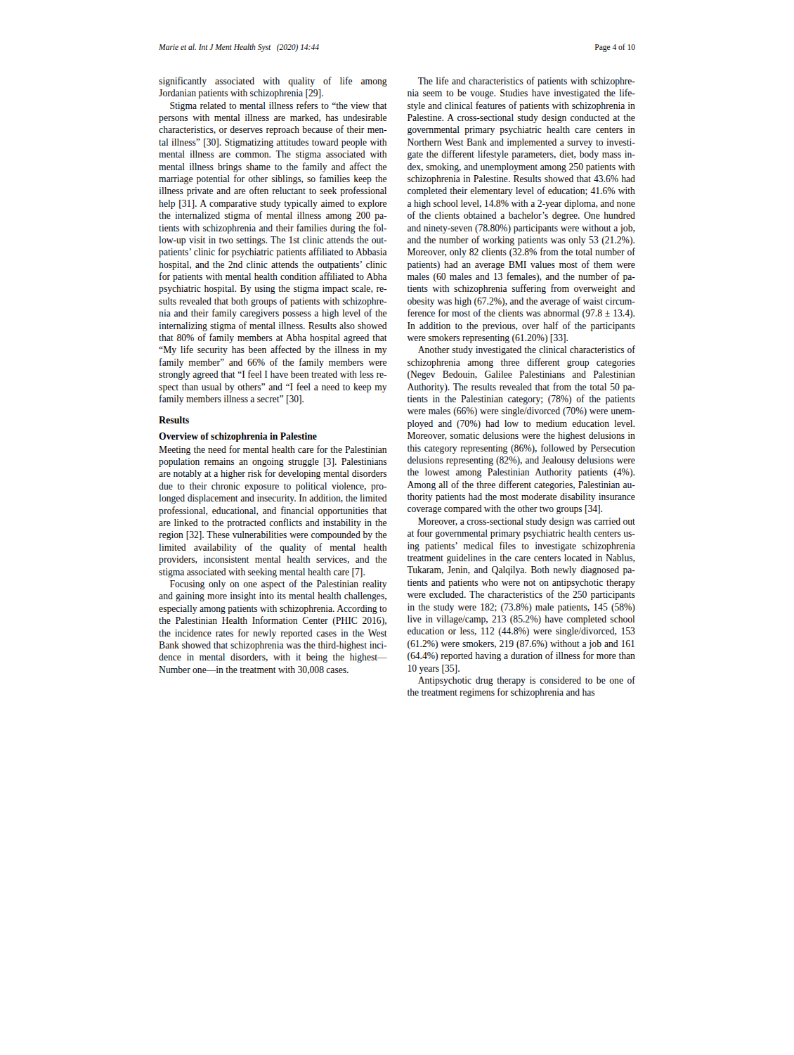Marie et al. Int J Ment Health Syst (2020) 14:44
Page 4 of 10
significantly associated with quality of life among Jordanian patients with schizophrenia [29].
Stigma related to mental illness refers to “the view that persons with mental illness are marked, has undesirable characteristics, or deserves reproach because of their mental illness” [30]. Stigmatizing attitudes toward people with mental illness are common. The stigma associated with mental illness brings shame to the family and affect the marriage potential for other siblings, so families keep the illness private and are often reluctant to seek professional help [31]. A comparative study typically aimed to explore the internalized stigma of mental illness among 200 patients with schizophrenia and their families during the follow-up visit in two settings. The 1st clinic attends the outpatients’ clinic for psychiatric patients affiliated to Abbasia hospital, and the 2nd clinic attends the outpatients’ clinic for patients with mental health condition affiliated to Abha psychiatric hospital. By using the stigma impact scale, results revealed that both groups of patients with schizophrenia and their family caregivers possess a high level of the internalizing stigma of mental illness. Results also showed that 80% of family members at Abha hospital agreed that “My life security has been affected by the illness in my family member” and 66% of the family members were strongly agreed that “I feel I have been treated with less respect than usual by others” and “I feel a need to keep my family members illness a secret” [30].
Results
Overview of schizophrenia in Palestine
Meeting the need for mental health care for the Palestinian population remains an ongoing struggle [3]. Palestinians are notably at a higher risk for developing mental disorders due to their chronic exposure to political violence, prolonged displacement and insecurity. In addition, the limited professional, educational, and financial opportunities that are linked to the protracted conflicts and instability in the region [32]. These vulnerabilities were compounded by the limited availability of the quality of mental health providers, inconsistent mental health services, and the stigma associated with seeking mental health care [7].
Focusing only on one aspect of the Palestinian reality and gaining more insight into its mental health challenges, especially among patients with schizophrenia. According to the Palestinian Health Information Center (PHIC 2016), the incidence rates for newly reported cases in the West Bank showed that schizophrenia was the third-highest incidence in mental disorders, with it being the highest—Number one—in the treatment with 30,008 cases.
The life and characteristics of patients with schizophrenia seem to be vouge. Studies have investigated the lifestyle and clinical features of patients with schizophrenia in Palestine. A cross-sectional study design conducted at the governmental primary psychiatric health care centers in Northern West Bank and implemented a survey to investigate the different lifestyle parameters, diet, body mass index, smoking, and unemployment among 250 patients with schizophrenia in Palestine. Results showed that 43.6% had completed their elementary level of education; 41.6% with a high school level, 14.8% with a 2-year diploma, and none of the clients obtained a bachelor’s degree. One hundred and ninety-seven (78.80%) participants were without a job, and the number of working patients was only 53 (21.2%). Moreover, only 82 clients (32.8% from the total number of patients) had an average BMI values most of them were males (60 males and 13 females), and the number of patients with schizophrenia suffering from overweight and obesity was high (67.2%), and the average of waist circumference for most of the clients was abnormal (97.8 ± 13.4). In addition to the previous, over half of the participants were smokers representing (61.20%) [33].
Another study investigated the clinical characteristics of schizophrenia among three different group categories (Negev Bedouin, Galilee Palestinians and Palestinian Authority). The results revealed that from the total 50 patients in the Palestinian category; (78%) of the patients were males (66%) were single/divorced (70%) were unemployed and (70%) had low to medium education level. Moreover, somatic delusions were the highest delusions in this category representing (86%), followed by Persecution delusions representing (82%), and Jealousy delusions were the lowest among Palestinian Authority patients (4%). Among all of the three different categories, Palestinian authority patients had the most moderate disability insurance coverage compared with the other two groups [34].
Moreover, a cross-sectional study design was carried out at four governmental primary psychiatric health centers using patients’ medical files to investigate schizophrenia treatment guidelines in the care centers located in Nablus, Tukaram, Jenin, and Qalqilya. Both newly diagnosed patients and patients who were not on antipsychotic therapy were excluded. The characteristics of the 250 participants in the study were 182; (73.8%) male patients, 145 (58%) live in village/camp, 213 (85.2%) have completed school education or less, 112 (44.8%) were single/divorced, 153 (61.2%) were smokers, 219 (87.6%) without a job and 161 (64.4%) reported having a duration of illness for more than 10 years [35].
Antipsychotic drug therapy is considered to be one of the treatment regimens for schizophrenia and has